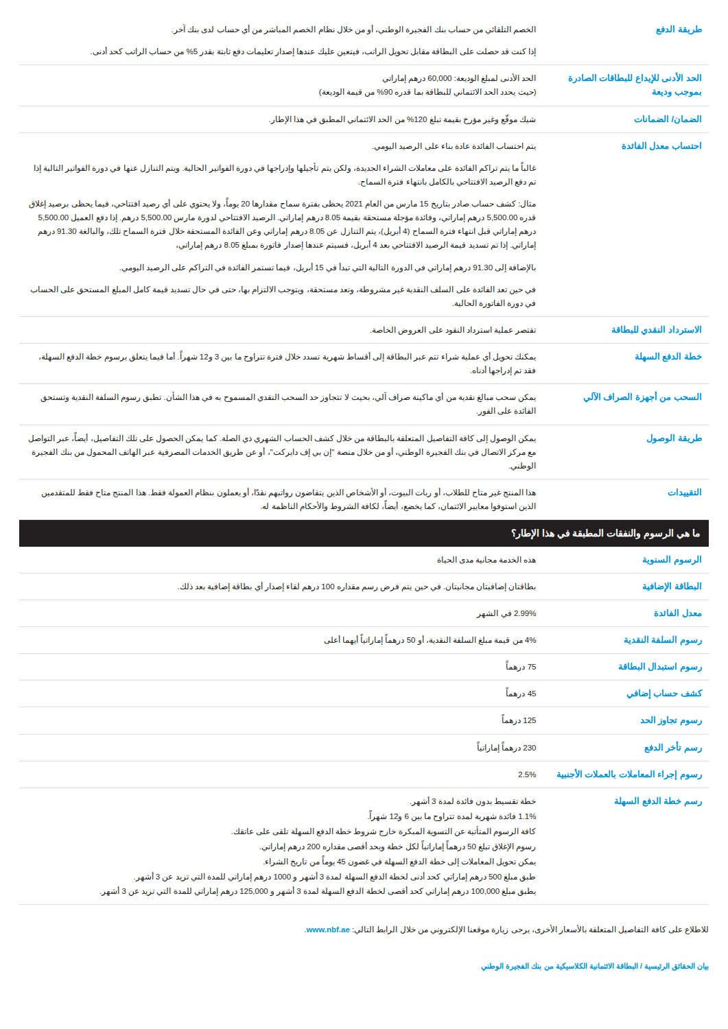| طريقة الدفع | الخصم التلقائي من حساب بنك الفجيرة الوطني، أو من خلال نظام الخصم المباشر من أي حساب لدى بنك آخر. إذا كنت قد حصلت على البطاقة مقابل تحويل الراتب، فيتعين عليك عندها إصدار تعليمات دفع ثابتة بقدر 5% من حساب الراتب كحد أدنى. |
| الحد الأدنى للإيداع للبطاقات الصادرة بموجب وديعة | الحد الأدنى لمبلغ الوديعة: 60,000 درهم إماراتي (حيث يحدد الحد الائتماني للبطاقة بما قدره 90% من قيمة الوديعة) |
| الضمان/ الضمانات | شيك موقّع وغير مؤرخ بقيمة تبلغ 120% من الحد الائتماني المطبق في هذا الإطار. |
| احتساب معدل الفائدة | يتم احتساب الفائدة عادة بناء على الرصيد اليومي. غالباً ما يتم تراكم الفائدة على معاملات الشراء الجديدة، ولكن يتم تأجيلها وإدراجها في دورة الفواتير الحالية. ويتم التنازل عنها في دورة الفواتير التالية إذا تم دفع الرصيد الافتتاحي بالكامل بانتهاء فترة السماح. مثال: كشف حساب صادر بتاريخ 15 مارس من العام 2021 يحظى بفترة سماح مقدارها 20 يوماً، ولا يحتوي على أي رصيد افتتاحي، فيما يحظى برصيد إغلاق قدره 5,500.00 درهم إماراتي، وفائدة مؤجلة مستحقة بقيمة 8.05 درهم إماراتي. الرصيد الافتتاحي لدورة مارس 5,500.00 درهم. إذا دفع العميل 5,500.00 درهم إماراتي قبل انتهاء فترة السماح (4 أبريل)، يتم التنازل عن 8.05 درهم إماراتي وعن الفائدة المستحقة خلال فترة السماح تلك، والبالغة 91.30 درهم إماراتي. إذا تم تسديد قيمة الرصيد الافتتاحي بعد 4 أبريل، فسيتم عندها إصدار فاتورة بمبلغ 8.05 درهم إماراتي، بالإضافة إلى 91.30 درهم إماراتي في الدورة التالية التي تبدأ في 15 أبريل، فيما تستمر الفائدة في التراكم على الرصيد اليومي. في حين تعد الفائدة على السلف النقدية غير مشروطة، وتعد مستحقة، ويتوجب الالتزام بها، حتى في حال تسديد قيمة كامل المبلغ المستحق على الحساب في دورة الفاتورة الحالية. |
| الاسترداد النقدي للبطاقة | تقتصر عملية استرداد النقود على العروض الخاصة. |
| خطة الدفع السهلة | يمكنك تحويل أي عملية شراء تتم عبر البطاقة إلى أقساط شهرية تسدد خلال فترة تتراوح ما بين 3 و12 شهراً. أما فيما يتعلق برسوم خطة الدفع السهلة، فقد تم إدراجها أدناه. |
| السحب من أجهزة الصراف الآلي | يمكن سحب مبالغ نقدية من أي ماكينة صراف آلي، بحيث لا تتجاوز حد السحب النقدي المسموح به في هذا الشأن. تطبق رسوم السلفة النقدية وتستحق الفائدة على الفور. |
| طريقة الوصول | يمكن الوصول إلى كافة التفاصيل المتعلقة بالبطاقة من خلال كشف الحساب الشهري ذي الصلة. كما يمكن الحصول على تلك التفاصيل، أيضاً، عبر التواصل مع مركز الاتصال في بنك الفجيرة الوطني، أو من خلال منصة "إن بي إف دايركت"، أو عن طريق الخدمات المصرفية عبر الهاتف المحمول من بنك الفجيرة الوطني. |
| التقييدات | هذا المنتج غير متاح للطلاب، أو ربات البيوت، أو الأشخاص الذين يتقاضون رواتبهم نقدًا، أو يعملون بنظام العمولة فقط. هذا المنتج متاح فقط للمتقدمين الذين استوفوا معايير الائتمان، كما يخضع، أيضاً، لكافة الشروط والأحكام الناظمة له. |
| ما هي الرسوم والنفقات المطبقة في هذا الإطار؟ |
| الرسوم السنوية | هذه الخدمة مجانية مدى الحياة |
| البطاقة الإضافية | بطاقتان إضافيتان مجانيتان. في حين يتم فرض رسم مقداره 100 درهم لقاء إصدار أي بطاقة إضافية بعد ذلك. |
| معدل الفائدة | 2.99% في الشهر |
| رسوم السلفة النقدية | 4% من قيمة مبلغ السلفة النقدية، أو 50 درهماً إماراتياً أيهما أعلى |
| رسوم استبدال البطاقة | 75 درهماً |
| كشف حساب إضافي | 45 درهماً |
| رسوم تجاوز الحد | 125 درهماً |
| رسم تأخر الدفع | 230 درهماً إماراتياً |
| رسوم إجراء المعاملات بالعملات الأجنبية | 2.5% |
| رسم خطة الدفع السهلة | خطة تقسيط بدون فائدة لمدة 3 أشهر. 1.1% فائدة شهرية لمدة تتراوح ما بين 6 و12 شهراً. كافة الرسوم المتأتية عن التسوية المبكرة خارج شروط خطة الدفع السهلة تلقى على عاتقك. رسوم الإغلاق تبلغ 50 درهماً إماراتياً لكل خطة وبحد أقصى مقداره 200 درهم إماراتي. يمكن تحويل المعاملات إلى خطة الدفع السهلة في غضون 45 يوماً من تاريخ الشراء. طبق مبلغ 500 درهم إماراتي كحد أدنى لخطة الدفع السهلة لمدة 3 أشهر و 1000 درهم إماراتي للمدة التي تزيد عن 3 أشهر. يطبق مبلغ 100,000 درهم إماراتي كحد أقصى لخطة الدفع السهلة لمدة 3 أشهر و 125,000 درهم إماراتي للمدة التي تزيد عن 3 أشهر. |
للاطلاع على كافة التفاصيل المتعلقة بالأسعار الأخرى، يرجى زيارة موقعنا الإلكتروني من خلال الرابط التالي: www.nbf.ae.
بيان الحقائق الرئيسية / البطاقة الائتمانية الكلاسيكية من بنك الفجيرة الوطني